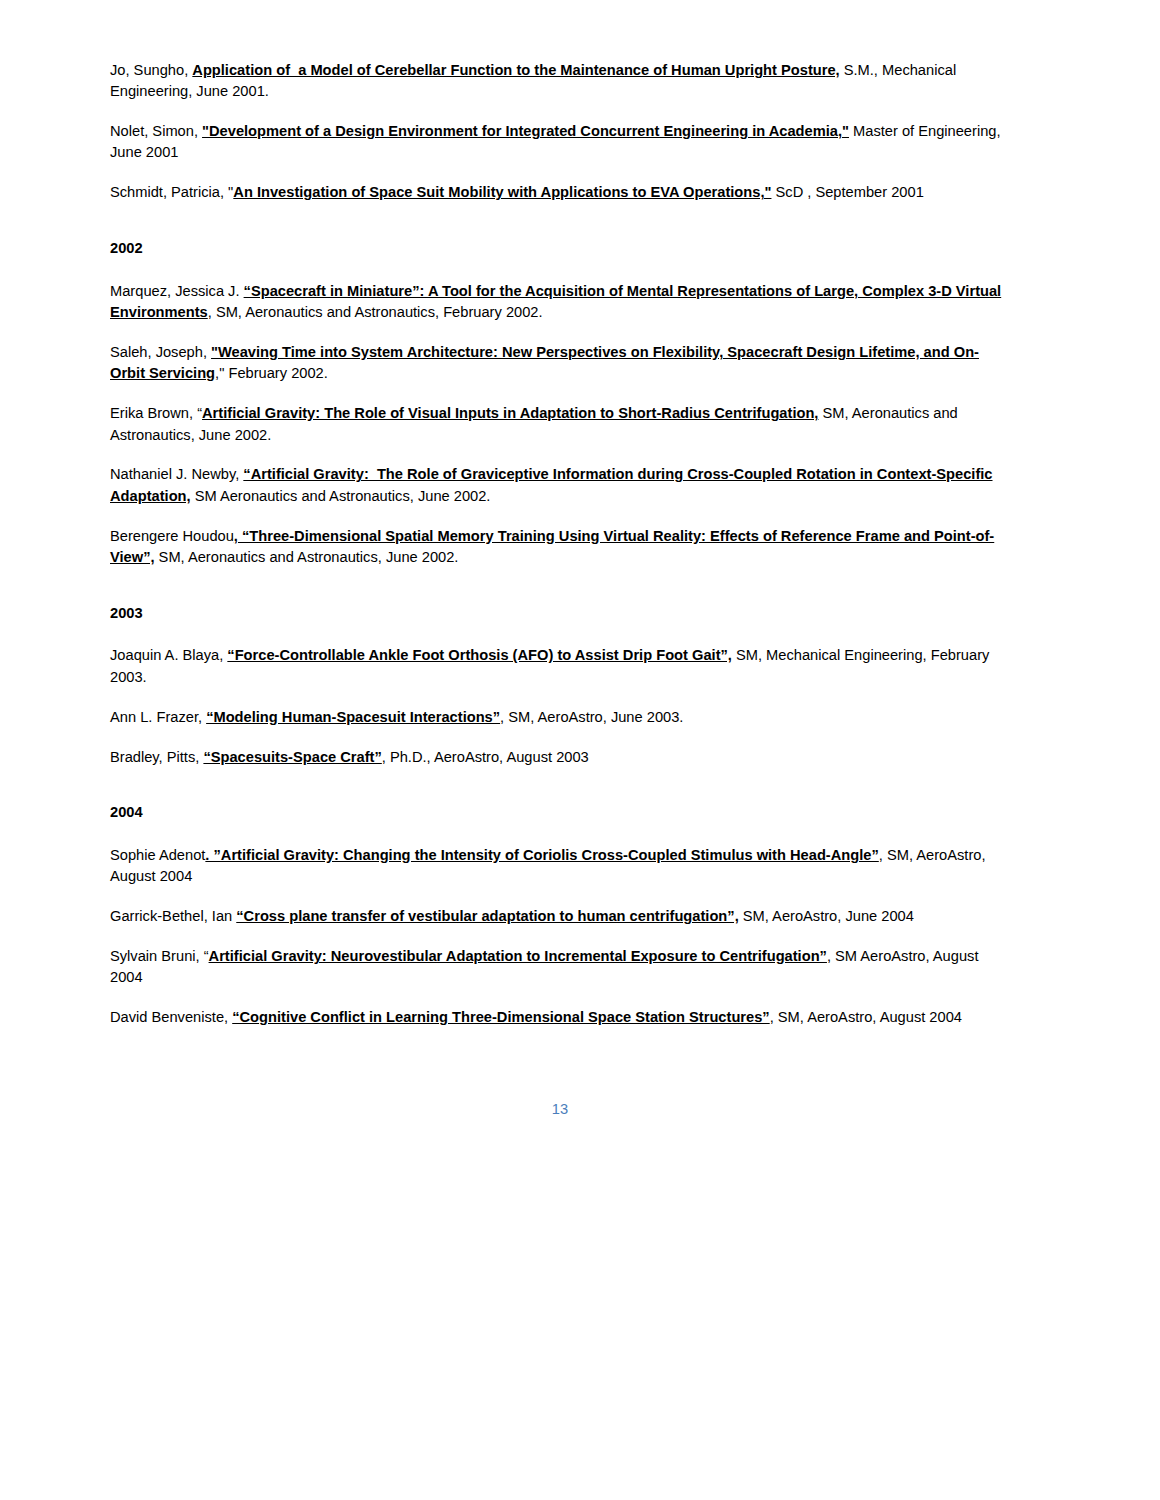Jo, Sungho, Application of a Model of Cerebellar Function to the Maintenance of Human Upright Posture, S.M., Mechanical Engineering, June 2001.
Nolet, Simon, "Development of a Design Environment for Integrated Concurrent Engineering in Academia," Master of Engineering, June 2001
Schmidt, Patricia, "An Investigation of Space Suit Mobility with Applications to EVA Operations," ScD , September 2001
2002
Marquez, Jessica J. “Spacecraft in Miniature”: A Tool for the Acquisition of Mental Representations of Large, Complex 3-D Virtual Environments, SM, Aeronautics and Astronautics, February 2002.
Saleh, Joseph, "Weaving Time into System Architecture: New Perspectives on Flexibility, Spacecraft Design Lifetime, and On-Orbit Servicing," February 2002.
Erika Brown, “Artificial Gravity: The Role of Visual Inputs in Adaptation to Short-Radius Centrifugation, SM, Aeronautics and Astronautics, June 2002.
Nathaniel J. Newby, “Artificial Gravity: The Role of Graviceptive Information during Cross-Coupled Rotation in Context-Specific Adaptation, SM Aeronautics and Astronautics, June 2002.
Berengere Houdou, “Three-Dimensional Spatial Memory Training Using Virtual Reality: Effects of Reference Frame and Point-of-View”, SM, Aeronautics and Astronautics, June 2002.
2003
Joaquin A. Blaya, “Force-Controllable Ankle Foot Orthosis (AFO) to Assist Drip Foot Gait”, SM, Mechanical Engineering, February 2003.
Ann L. Frazer, “Modeling Human-Spacesuit Interactions”, SM, AeroAstro, June 2003.
Bradley, Pitts, “Spacesuits-Space Craft”, Ph.D., AeroAstro, August 2003
2004
Sophie Adenot. ”Artificial Gravity: Changing the Intensity of Coriolis Cross-Coupled Stimulus with Head-Angle”, SM, AeroAstro, August 2004
Garrick-Bethel, Ian “Cross plane transfer of vestibular adaptation to human centrifugation”, SM, AeroAstro, June 2004
Sylvain Bruni, “Artificial Gravity: Neurovestibular Adaptation to Incremental Exposure to Centrifugation”, SM AeroAstro, August 2004
David Benveniste, “Cognitive Conflict in Learning Three-Dimensional Space Station Structures”, SM, AeroAstro, August 2004
13